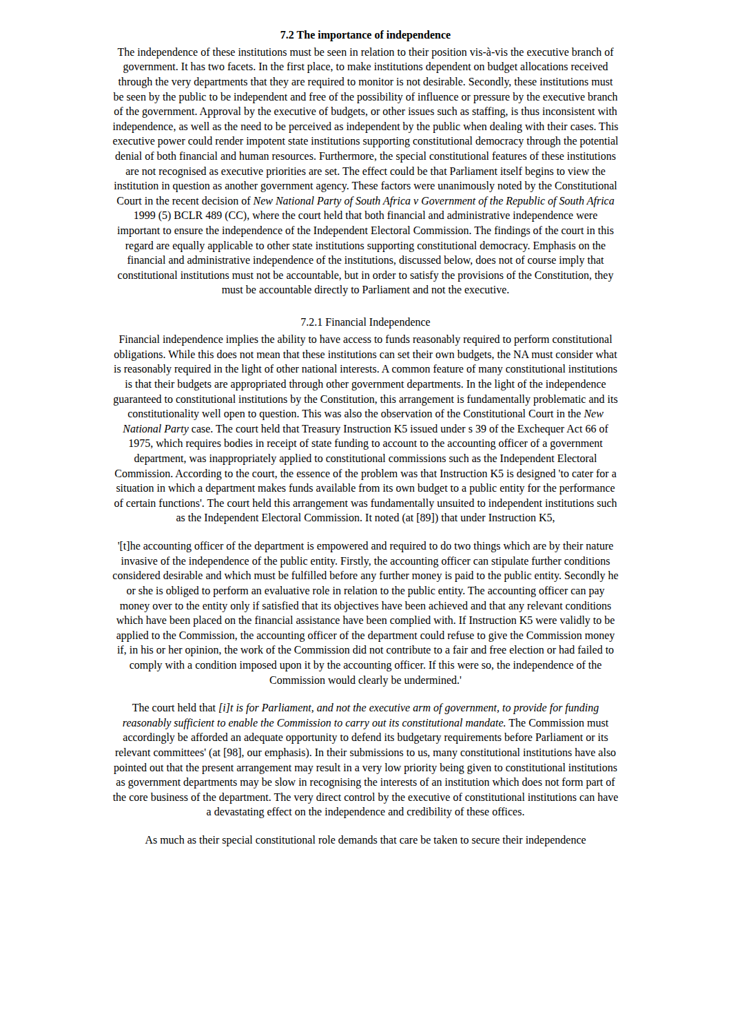7.2 The importance of independence
The independence of these institutions must be seen in relation to their position vis-à-vis the executive branch of government. It has two facets. In the first place, to make institutions dependent on budget allocations received through the very departments that they are required to monitor is not desirable. Secondly, these institutions must be seen by the public to be independent and free of the possibility of influence or pressure by the executive branch of the government. Approval by the executive of budgets, or other issues such as staffing, is thus inconsistent with independence, as well as the need to be perceived as independent by the public when dealing with their cases. This executive power could render impotent state institutions supporting constitutional democracy through the potential denial of both financial and human resources. Furthermore, the special constitutional features of these institutions are not recognised as executive priorities are set. The effect could be that Parliament itself begins to view the institution in question as another government agency. These factors were unanimously noted by the Constitutional Court in the recent decision of New National Party of South Africa v Government of the Republic of South Africa 1999 (5) BCLR 489 (CC), where the court held that both financial and administrative independence were important to ensure the independence of the Independent Electoral Commission. The findings of the court in this regard are equally applicable to other state institutions supporting constitutional democracy. Emphasis on the financial and administrative independence of the institutions, discussed below, does not of course imply that constitutional institutions must not be accountable, but in order to satisfy the provisions of the Constitution, they must be accountable directly to Parliament and not the executive.
7.2.1 Financial Independence
Financial independence implies the ability to have access to funds reasonably required to perform constitutional obligations. While this does not mean that these institutions can set their own budgets, the NA must consider what is reasonably required in the light of other national interests. A common feature of many constitutional institutions is that their budgets are appropriated through other government departments. In the light of the independence guaranteed to constitutional institutions by the Constitution, this arrangement is fundamentally problematic and its constitutionality well open to question. This was also the observation of the Constitutional Court in the New National Party case. The court held that Treasury Instruction K5 issued under s 39 of the Exchequer Act 66 of 1975, which requires bodies in receipt of state funding to account to the accounting officer of a government department, was inappropriately applied to constitutional commissions such as the Independent Electoral Commission. According to the court, the essence of the problem was that Instruction K5 is designed 'to cater for a situation in which a department makes funds available from its own budget to a public entity for the performance of certain functions'. The court held this arrangement was fundamentally unsuited to independent institutions such as the Independent Electoral Commission. It noted (at [89]) that under Instruction K5,
'[t]he accounting officer of the department is empowered and required to do two things which are by their nature invasive of the independence of the public entity. Firstly, the accounting officer can stipulate further conditions considered desirable and which must be fulfilled before any further money is paid to the public entity. Secondly he or she is obliged to perform an evaluative role in relation to the public entity. The accounting officer can pay money over to the entity only if satisfied that its objectives have been achieved and that any relevant conditions which have been placed on the financial assistance have been complied with. If Instruction K5 were validly to be applied to the Commission, the accounting officer of the department could refuse to give the Commission money if, in his or her opinion, the work of the Commission did not contribute to a fair and free election or had failed to comply with a condition imposed upon it by the accounting officer. If this were so, the independence of the Commission would clearly be undermined.'
The court held that [i]t is for Parliament, and not the executive arm of government, to provide for funding reasonably sufficient to enable the Commission to carry out its constitutional mandate. The Commission must accordingly be afforded an adequate opportunity to defend its budgetary requirements before Parliament or its relevant committees' (at [98], our emphasis). In their submissions to us, many constitutional institutions have also pointed out that the present arrangement may result in a very low priority being given to constitutional institutions as government departments may be slow in recognising the interests of an institution which does not form part of the core business of the department. The very direct control by the executive of constitutional institutions can have a devastating effect on the independence and credibility of these offices.
As much as their special constitutional role demands that care be taken to secure their independence